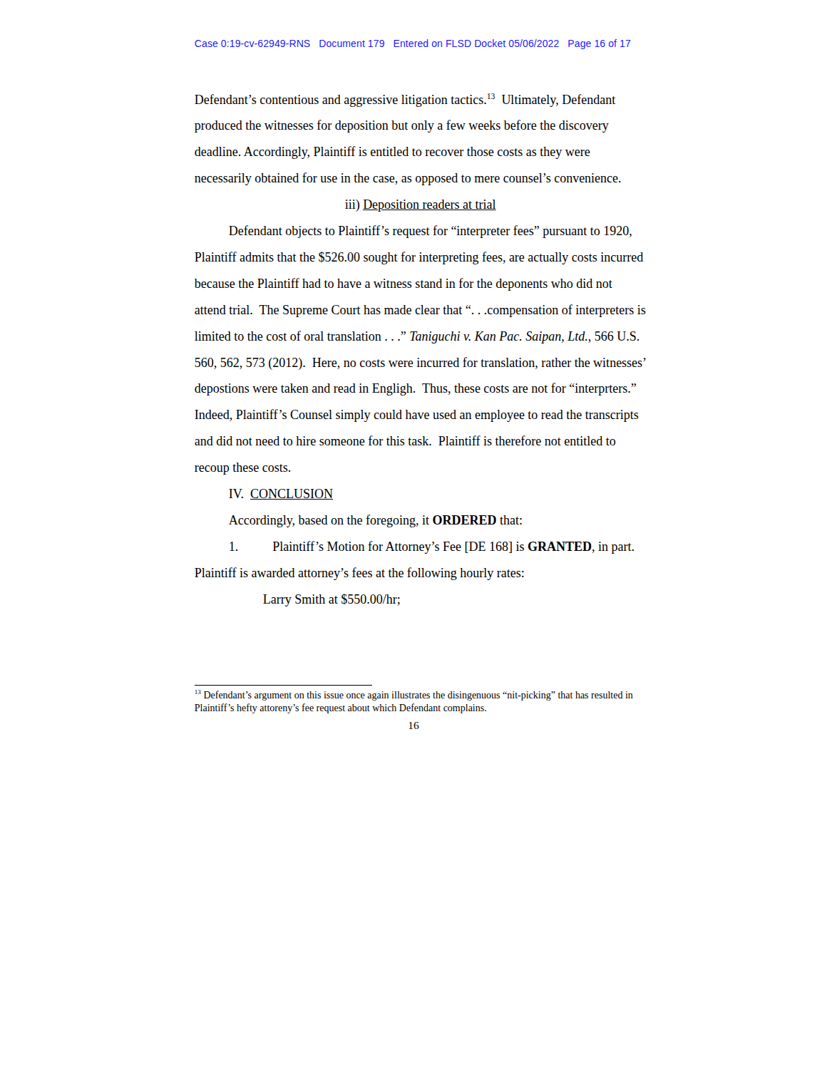Case 0:19-cv-62949-RNS Document 179 Entered on FLSD Docket 05/06/2022 Page 16 of 17
Defendant’s contentious and aggressive litigation tactics.13 Ultimately, Defendant produced the witnesses for deposition but only a few weeks before the discovery deadline. Accordingly, Plaintiff is entitled to recover those costs as they were necessarily obtained for use in the case, as opposed to mere counsel’s convenience.
iii) Deposition readers at trial
Defendant objects to Plaintiff’s request for “interpreter fees” pursuant to 1920, Plaintiff admits that the $526.00 sought for interpreting fees, are actually costs incurred because the Plaintiff had to have a witness stand in for the deponents who did not attend trial. The Supreme Court has made clear that “. . .compensation of interpreters is limited to the cost of oral translation . . .” Taniguchi v. Kan Pac. Saipan, Ltd., 566 U.S. 560, 562, 573 (2012). Here, no costs were incurred for translation, rather the witnesses’ depostions were taken and read in Engligh. Thus, these costs are not for “interprters.” Indeed, Plaintiff’s Counsel simply could have used an employee to read the transcripts and did not need to hire someone for this task. Plaintiff is therefore not entitled to recoup these costs.
IV. CONCLUSION
Accordingly, based on the foregoing, it ORDERED that:
1. Plaintiff’s Motion for Attorney’s Fee [DE 168] is GRANTED, in part. Plaintiff is awarded attorney’s fees at the following hourly rates:
Larry Smith at $550.00/hr;
13 Defendant’s argument on this issue once again illustrates the disingenuous “nit-picking” that has resulted in Plaintiff’s hefty attoreny’s fee request about which Defendant complains.
16